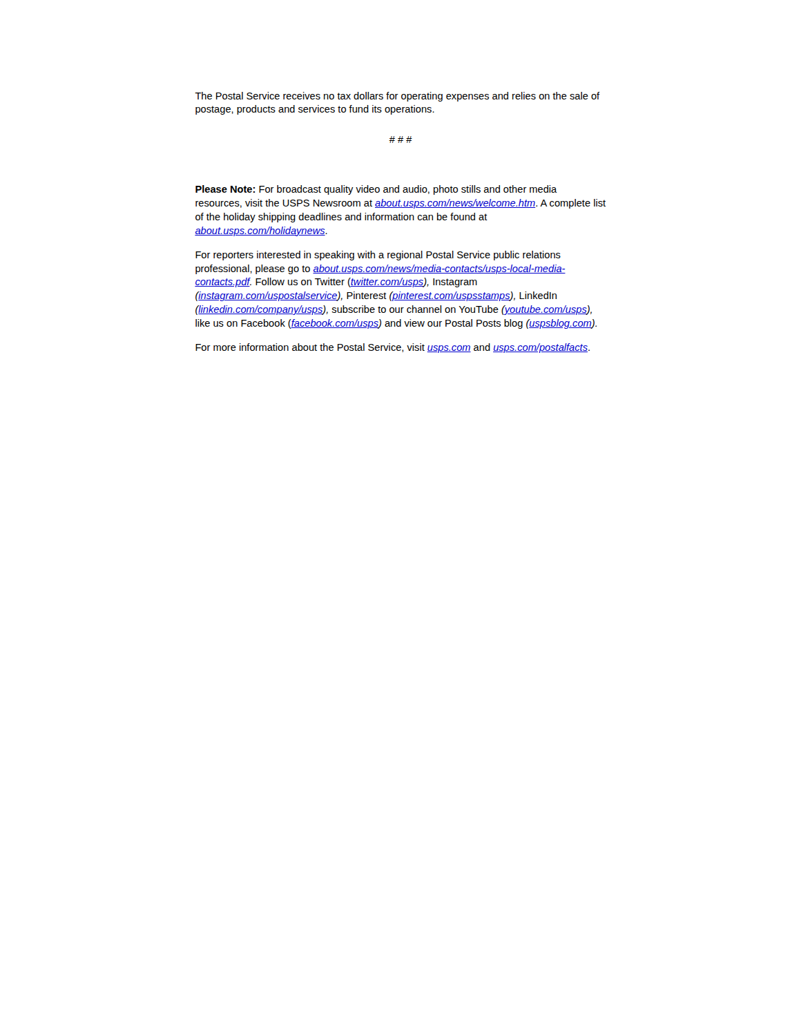The Postal Service receives no tax dollars for operating expenses and relies on the sale of postage, products and services to fund its operations.
# # #
Please Note: For broadcast quality video and audio, photo stills and other media resources, visit the USPS Newsroom at about.usps.com/news/welcome.htm. A complete list of the holiday shipping deadlines and information can be found at about.usps.com/holidaynews.
For reporters interested in speaking with a regional Postal Service public relations professional, please go to about.usps.com/news/media-contacts/usps-local-media-contacts.pdf. Follow us on Twitter (twitter.com/usps), Instagram (instagram.com/uspostalservice), Pinterest (pinterest.com/uspsstamps), LinkedIn (linkedin.com/company/usps), subscribe to our channel on YouTube (youtube.com/usps), like us on Facebook (facebook.com/usps) and view our Postal Posts blog (uspsblog.com).
For more information about the Postal Service, visit usps.com and usps.com/postalfacts.